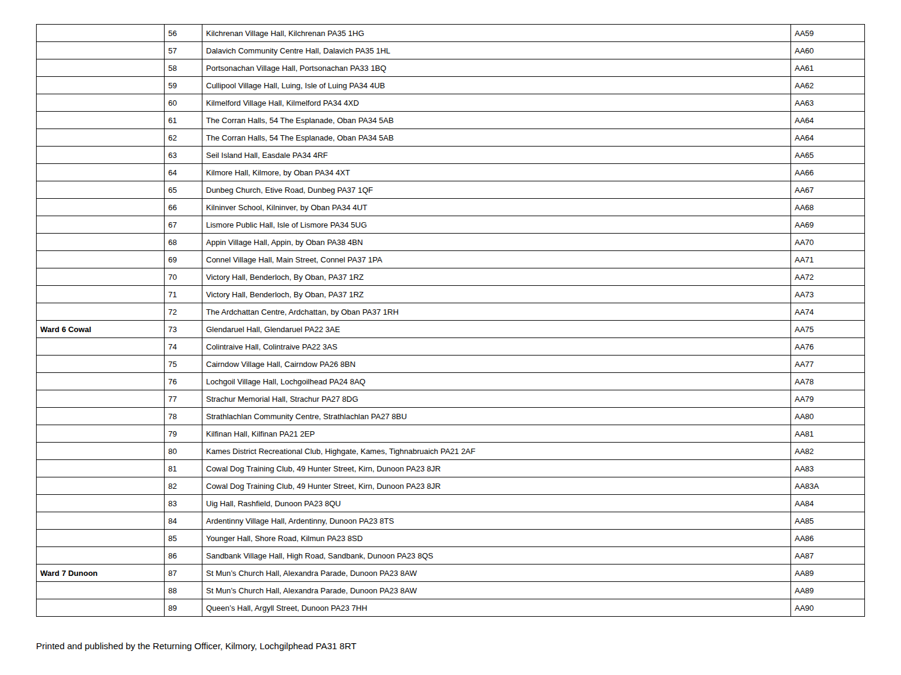| | 56 | Kilchrenan Village Hall, Kilchrenan PA35 1HG | AA59 |
| | 57 | Dalavich Community Centre Hall, Dalavich PA35 1HL | AA60 |
| | 58 | Portsonachan Village Hall, Portsonachan PA33 1BQ | AA61 |
| | 59 | Cullipool Village Hall, Luing, Isle of Luing PA34 4UB | AA62 |
| | 60 | Kilmelford Village Hall, Kilmelford PA34 4XD | AA63 |
| | 61 | The Corran Halls, 54 The Esplanade, Oban PA34 5AB | AA64 |
| | 62 | The Corran Halls, 54 The Esplanade, Oban PA34 5AB | AA64 |
| | 63 | Seil Island Hall, Easdale PA34 4RF | AA65 |
| | 64 | Kilmore Hall, Kilmore, by Oban PA34 4XT | AA66 |
| | 65 | Dunbeg Church, Etive Road, Dunbeg PA37 1QF | AA67 |
| | 66 | Kilninver School, Kilninver, by Oban PA34 4UT | AA68 |
| | 67 | Lismore Public Hall, Isle of Lismore PA34 5UG | AA69 |
| | 68 | Appin Village Hall, Appin, by Oban PA38 4BN | AA70 |
| | 69 | Connel Village Hall, Main Street, Connel PA37 1PA | AA71 |
| | 70 | Victory Hall, Benderloch, By Oban, PA37 1RZ | AA72 |
| | 71 | Victory Hall, Benderloch, By Oban, PA37 1RZ | AA73 |
| | 72 | The Ardchattan Centre, Ardchattan, by Oban PA37 1RH | AA74 |
| Ward 6 Cowal | 73 | Glendaruel Hall, Glendaruel PA22 3AE | AA75 |
| | 74 | Colintraive Hall, Colintraive PA22 3AS | AA76 |
| | 75 | Cairndow Village Hall, Cairndow PA26 8BN | AA77 |
| | 76 | Lochgoil Village Hall, Lochgoilhead PA24 8AQ | AA78 |
| | 77 | Strachur Memorial Hall, Strachur PA27 8DG | AA79 |
| | 78 | Strathlachlan Community Centre, Strathlachlan PA27 8BU | AA80 |
| | 79 | Kilfinan Hall, Kilfinan PA21 2EP | AA81 |
| | 80 | Kames District Recreational Club, Highgate, Kames, Tighnabruaich PA21 2AF | AA82 |
| | 81 | Cowal Dog Training Club, 49 Hunter Street, Kirn, Dunoon PA23 8JR | AA83 |
| | 82 | Cowal Dog Training Club, 49 Hunter Street, Kirn, Dunoon PA23 8JR | AA83A |
| | 83 | Uig Hall, Rashfield, Dunoon PA23 8QU | AA84 |
| | 84 | Ardentinny Village Hall, Ardentinny, Dunoon PA23 8TS | AA85 |
| | 85 | Younger Hall, Shore Road, Kilmun PA23 8SD | AA86 |
| | 86 | Sandbank Village Hall, High Road, Sandbank, Dunoon PA23 8QS | AA87 |
| Ward 7 Dunoon | 87 | St Mun’s Church Hall, Alexandra Parade, Dunoon PA23 8AW | AA89 |
| | 88 | St Mun’s Church Hall, Alexandra Parade, Dunoon PA23 8AW | AA89 |
| | 89 | Queen’s Hall, Argyll Street, Dunoon PA23 7HH | AA90 |
Printed and published by the Returning Officer, Kilmory, Lochgilphead PA31 8RT